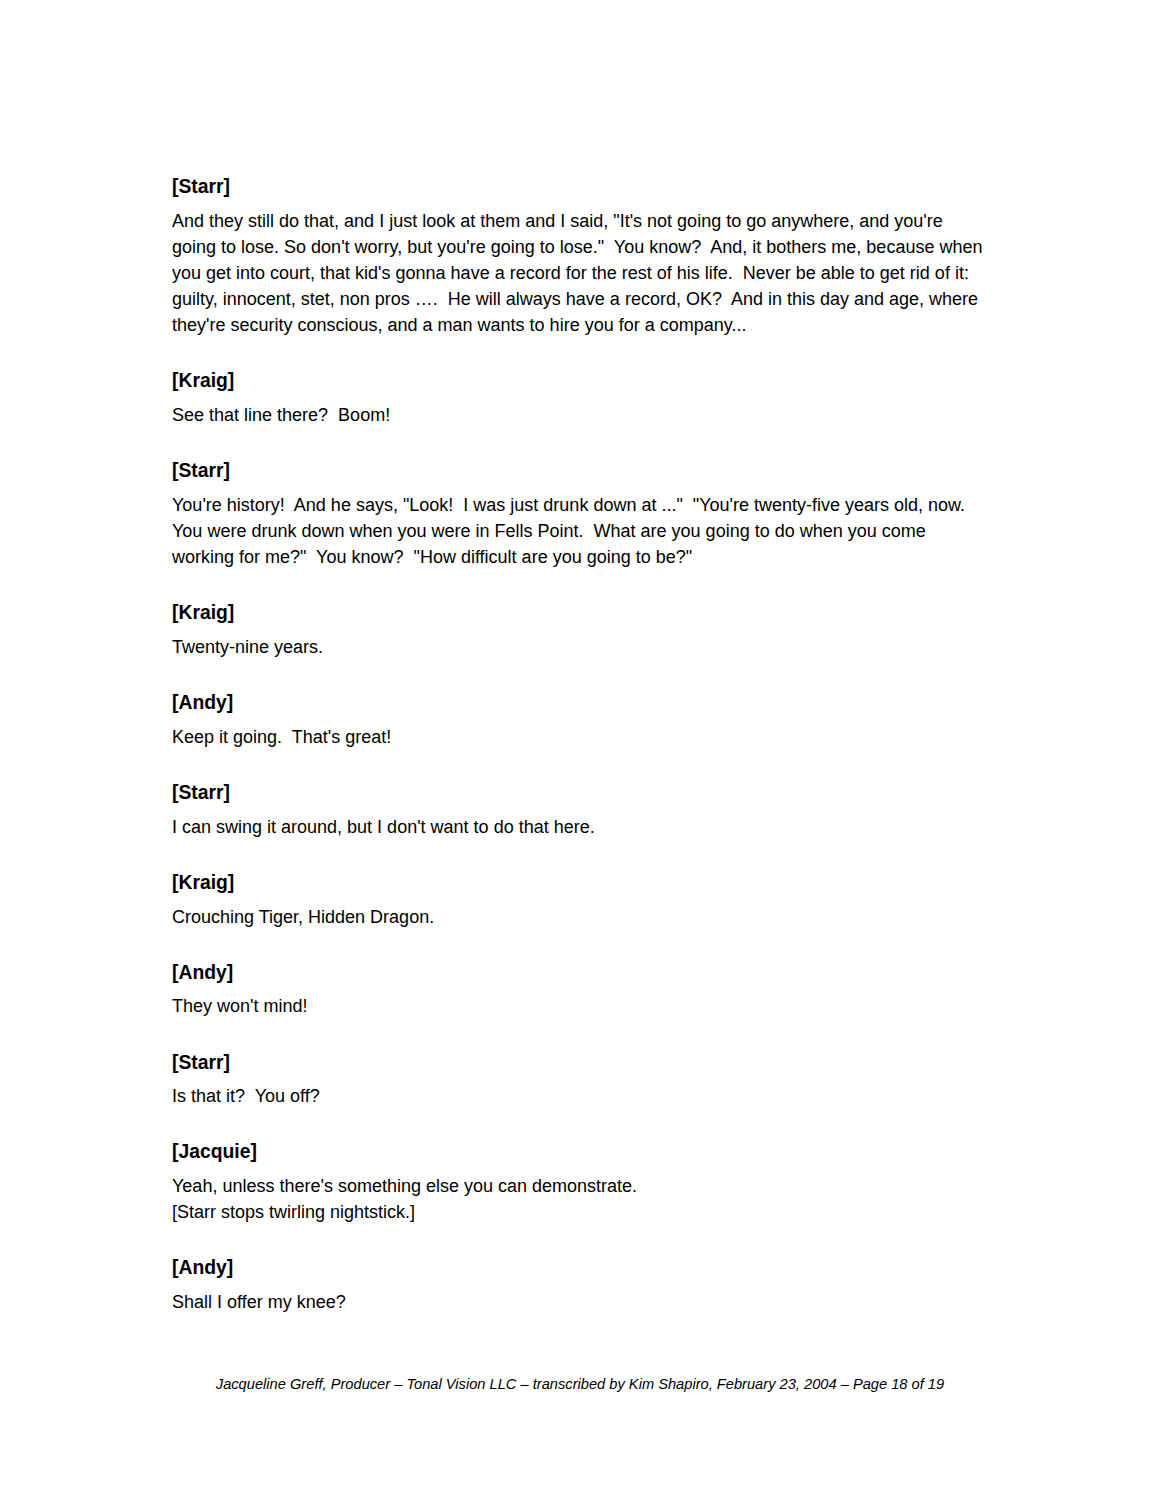[Starr]
And they still do that, and I just look at them and I said, "It's not going to go anywhere, and you're going to lose. So don't worry, but you're going to lose." You know? And, it bothers me, because when you get into court, that kid's gonna have a record for the rest of his life. Never be able to get rid of it: guilty, innocent, stet, non pros …. He will always have a record, OK? And in this day and age, where they're security conscious, and a man wants to hire you for a company...
[Kraig]
See that line there? Boom!
[Starr]
You're history! And he says, "Look! I was just drunk down at ..." "You're twenty-five years old, now. You were drunk down when you were in Fells Point. What are you going to do when you come working for me?" You know? "How difficult are you going to be?"
[Kraig]
Twenty-nine years.
[Andy]
Keep it going. That's great!
[Starr]
I can swing it around, but I don't want to do that here.
[Kraig]
Crouching Tiger, Hidden Dragon.
[Andy]
They won't mind!
[Starr]
Is that it? You off?
[Jacquie]
Yeah, unless there's something else you can demonstrate.
[Starr stops twirling nightstick.]
[Andy]
Shall I offer my knee?
Jacqueline Greff, Producer – Tonal Vision LLC – transcribed by Kim Shapiro, February 23, 2004 – Page 18 of 19